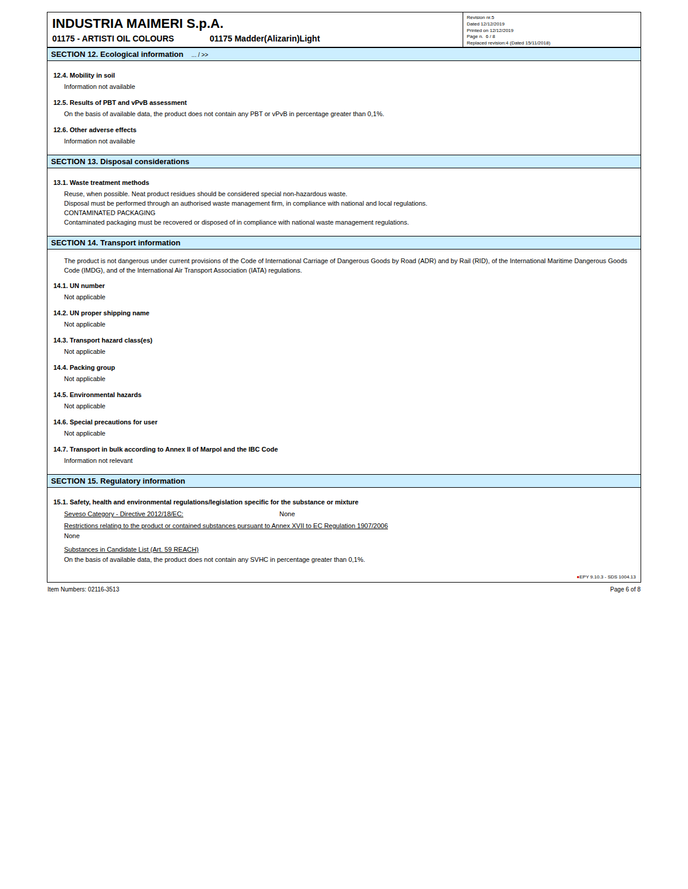INDUSTRIA MAIMERI S.p.A.
01175 - ARTISTI OIL COLOURS 01175 Madder(Alizarin)Light
Revision nr.5
Dated 12/12/2019
Printed on 12/12/2019
Page n. 6 / 8
Replaced revision:4 (Dated 15/11/2018) EN
SECTION 12. Ecological information ... / >>
12.4. Mobility in soil
Information not available
12.5. Results of PBT and vPvB assessment
On the basis of available data, the product does not contain any PBT or vPvB in percentage greater than 0,1%.
12.6. Other adverse effects
Information not available
SECTION 13. Disposal considerations
13.1. Waste treatment methods
Reuse, when possible. Neat product residues should be considered special non-hazardous waste.
Disposal must be performed through an authorised waste management firm, in compliance with national and local regulations.
CONTAMINATED PACKAGING
Contaminated packaging must be recovered or disposed of in compliance with national waste management regulations.
SECTION 14. Transport information
The product is not dangerous under current provisions of the Code of International Carriage of Dangerous Goods by Road (ADR) and by Rail (RID), of the International Maritime Dangerous Goods Code (IMDG), and of the International Air Transport Association (IATA) regulations.
14.1. UN number
Not applicable
14.2. UN proper shipping name
Not applicable
14.3. Transport hazard class(es)
Not applicable
14.4. Packing group
Not applicable
14.5. Environmental hazards
Not applicable
14.6. Special precautions for user
Not applicable
14.7. Transport in bulk according to Annex II of Marpol and the IBC Code
Information not relevant
SECTION 15. Regulatory information
15.1. Safety, health and environmental regulations/legislation specific for the substance or mixture
Seveso Category - Directive 2012/18/EC: None
Restrictions relating to the product or contained substances pursuant to Annex XVII to EC Regulation 1907/2006
None
Substances in Candidate List (Art. 59 REACH)
On the basis of available data, the product does not contain any SVHC in percentage greater than 0,1%.
●EPY 9.10.3 - SDS 1004.13
Item Numbers: 02116-3513 Page 6 of 8